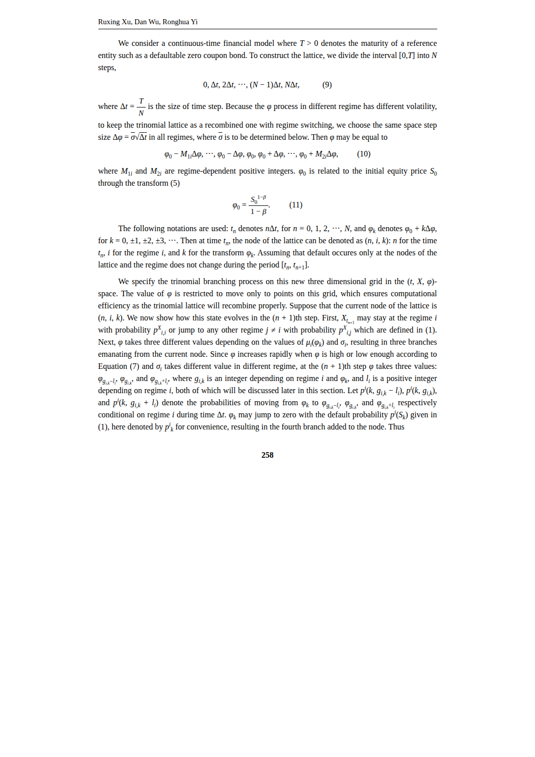Ruxing Xu, Dan Wu, Ronghua Yi
We consider a continuous-time financial model where T > 0 denotes the maturity of a reference entity such as a defaultable zero coupon bond. To construct the lattice, we divide the interval [0,T] into N steps,
0, Δt, 2Δt, ···, (N − 1)Δt, NΔt, (9)
where Δt = TN is the size of time step. Because the φ process in different regime has different volatility, to keep the trinomial lattice as a recombined one with regime switching, we choose the same space step size Δφ = σ√Δt in all regimes, where σ is to be determined below. Then φ may be equal to
φ0 − M1iΔφ, ···, φ0 − Δφ, φ0, φ0 + Δφ, ···, φ0 + M2iΔφ, (10)
where M1i and M2i are regime-dependent positive integers. φ0 is related to the initial equity price S0 through the transform (5)
φ0 = S01−β 1 − β. (11)
The following notations are used: tn denotes n Δt, for n = 0, 1, 2, ···, N, and φk denotes φ0 + k Δφ, for k = 0, ±1, ±2, ±3, ···. Then at time tn, the node of the lattice can be denoted as (n, i, k): n for the time tn, i for the regime i, and k for the transform φk. Assuming that default occures only at the nodes of the lattice and the regime does not change during the period [tn, tn+1].
We specify the trinomial branching process on this new three dimensional grid in the (t, X, φ)-space. The value of φ is restricted to move only to points on this grid, which ensures computational efficiency as the trinomial lattice will recombine properly. Suppose that the current node of the lattice is (n, i, k). We now show how this state evolves in the (n + 1)th step. First, Xtn+1 may stay at the regime i with probability pXi,i or jump to any other regime j ≠ i with probability pXi,j which are defined in (1). Next, φ takes three different values depending on the values of μi(φk) and σi, resulting in three branches emanating from the current node. Since φ increases rapidly when φ is high or low enough according to Equation (7) and σi takes different value in different regime, at the (n + 1)th step φ takes three values: φgi,k−li, φgi,k, and φgi,k+li, where gi,k is an integer depending on regime i and φk, and li is a positive integer depending on regime i, both of which will be discussed later in this section. Let pi(k, gi,k − li), pi(k, gi,k), and pi(k, gi,k + li) denote the probabilities of moving from φk to φgi,k−li, φgi,k, and φgi,k+li respectively conditional on regime i during time Δt. φk may jump to zero with the default probability pi(Sk) given in (1), here denoted by pik for convenience, resulting in the fourth branch added to the node. Thus
258